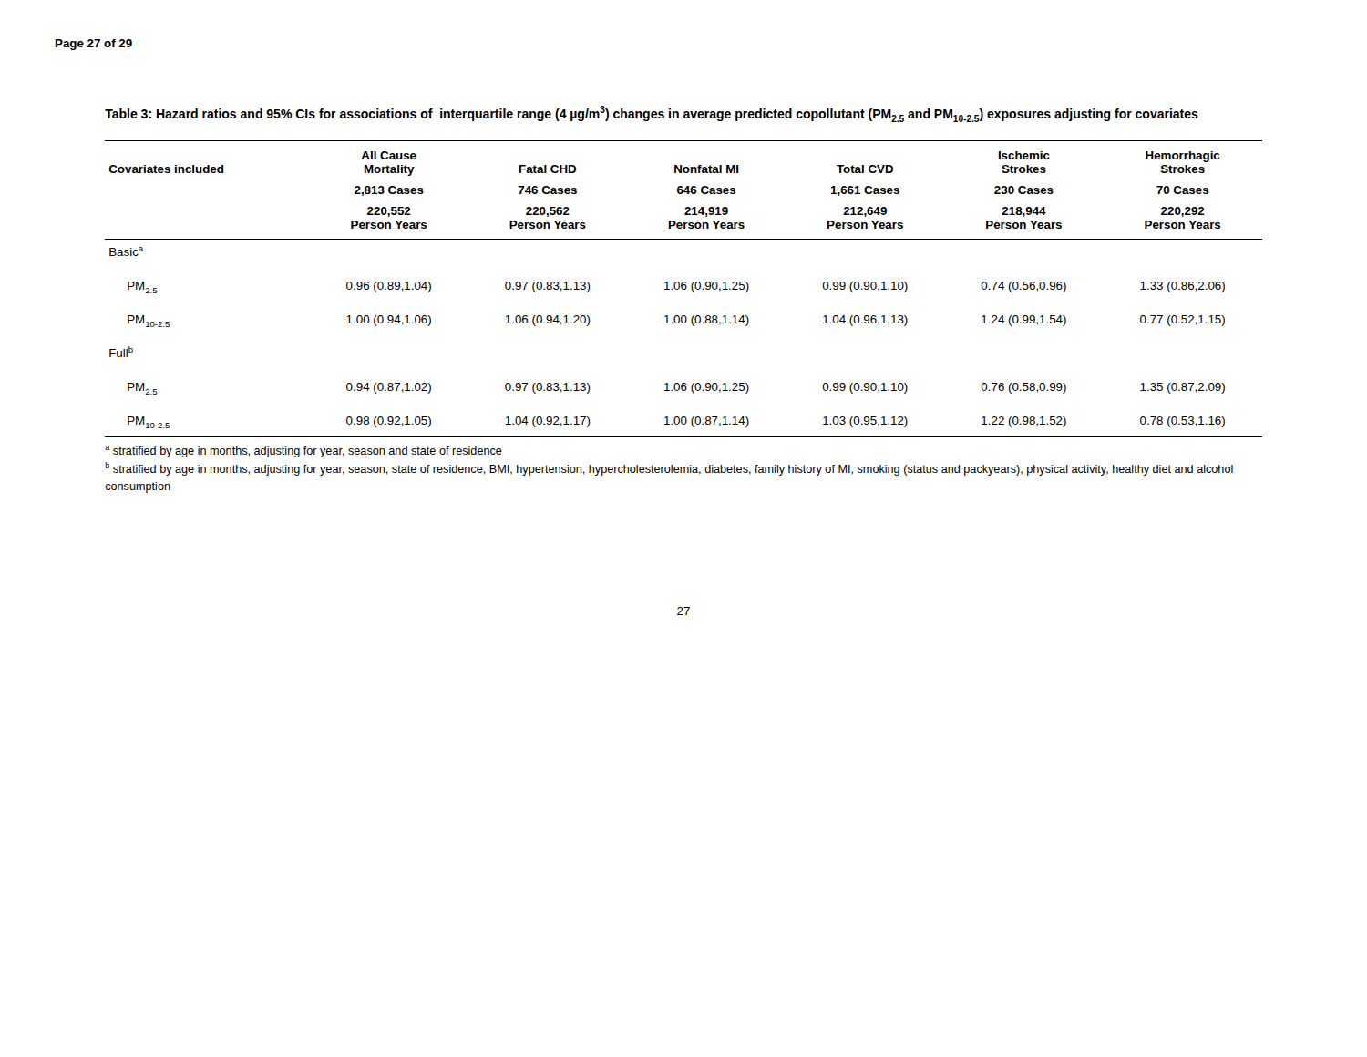Page 27 of 29
Table 3: Hazard ratios and 95% CIs for associations of interquartile range (4 µg/m3) changes in average predicted copollutant (PM2.5 and PM10-2.5) exposures adjusting for covariates
| Covariates included | All Cause Mortality | Fatal CHD | Nonfatal MI | Total CVD | Ischemic Strokes | Hemorrhagic Strokes |
| --- | --- | --- | --- | --- | --- | --- |
| | 2,813 Cases | 746 Cases | 646 Cases | 1,661 Cases | 230 Cases | 70 Cases |
| | 220,552 Person Years | 220,562 Person Years | 214,919 Person Years | 212,649 Person Years | 218,944 Person Years | 220,292 Person Years |
| Basic a | | | | | | |
| PM 2.5 | 0.96 (0.89,1.04) | 0.97 (0.83,1.13) | 1.06 (0.90,1.25) | 0.99 (0.90,1.10) | 0.74 (0.56,0.96) | 1.33 (0.86,2.06) |
| PM 10-2.5 | 1.00 (0.94,1.06) | 1.06 (0.94,1.20) | 1.00 (0.88,1.14) | 1.04 (0.96,1.13) | 1.24 (0.99,1.54) | 0.77 (0.52,1.15) |
| Full b | | | | | | |
| PM 2.5 | 0.94 (0.87,1.02) | 0.97 (0.83,1.13) | 1.06 (0.90,1.25) | 0.99 (0.90,1.10) | 0.76 (0.58,0.99) | 1.35 (0.87,2.09) |
| PM 10-2.5 | 0.98 (0.92,1.05) | 1.04 (0.92,1.17) | 1.00 (0.87,1.14) | 1.03 (0.95,1.12) | 1.22 (0.98,1.52) | 0.78 (0.53,1.16) |
a stratified by age in months, adjusting for year, season and state of residence
b stratified by age in months, adjusting for year, season, state of residence, BMI, hypertension, hypercholesterolemia, diabetes, family history of MI, smoking (status and packyears), physical activity, healthy diet and alcohol consumption
27